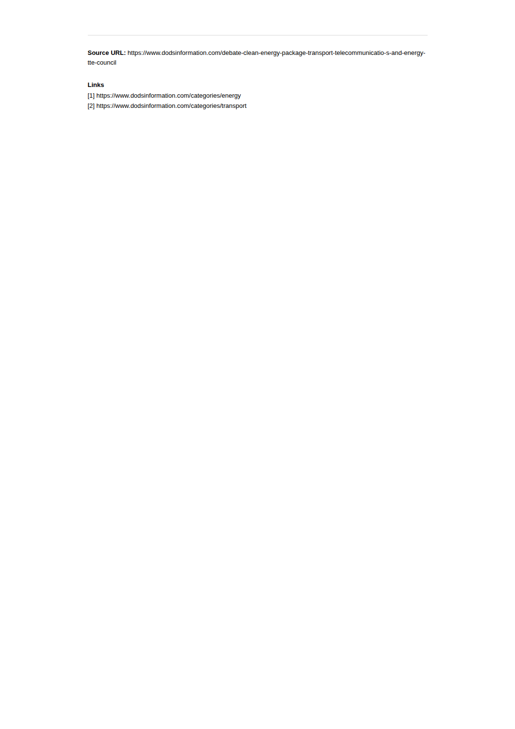Source URL: https://www.dodsinformation.com/debate-clean-energy-package-transport-telecommunicatio-s-and-energy-tte-council
Links
[1] https://www.dodsinformation.com/categories/energy
[2] https://www.dodsinformation.com/categories/transport